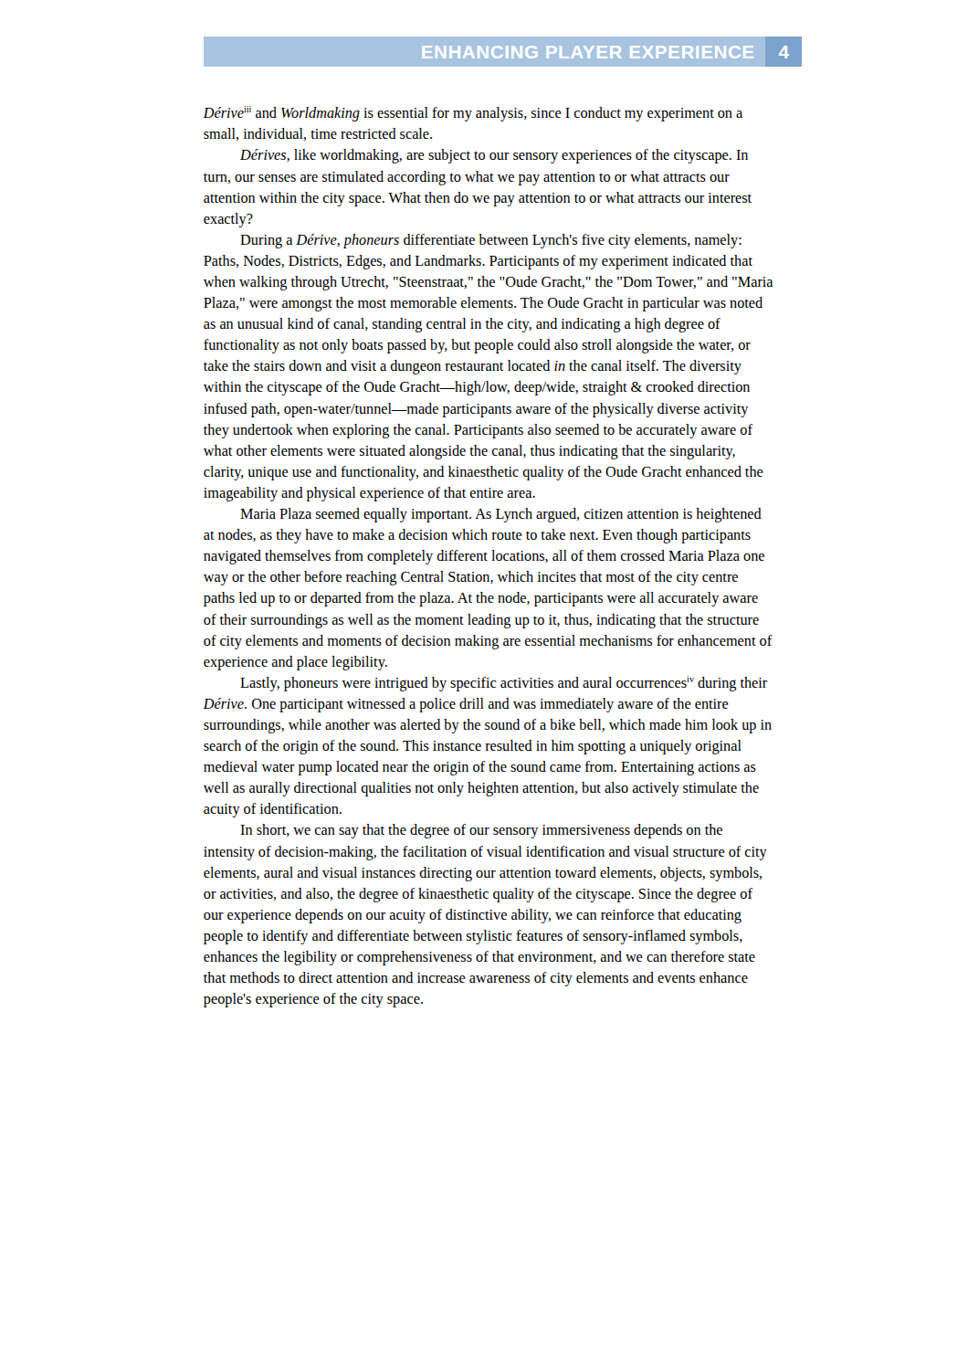ENHANCING PLAYER EXPERIENCE
4
Dériveiii and Worldmaking is essential for my analysis, since I conduct my experiment on a small, individual, time restricted scale.
Dérives, like worldmaking, are subject to our sensory experiences of the cityscape. In turn, our senses are stimulated according to what we pay attention to or what attracts our attention within the city space. What then do we pay attention to or what attracts our interest exactly?
During a Dérive, phoneurs differentiate between Lynch's five city elements, namely: Paths, Nodes, Districts, Edges, and Landmarks. Participants of my experiment indicated that when walking through Utrecht, "Steenstraat," the "Oude Gracht," the "Dom Tower," and "Maria Plaza," were amongst the most memorable elements. The Oude Gracht in particular was noted as an unusual kind of canal, standing central in the city, and indicating a high degree of functionality as not only boats passed by, but people could also stroll alongside the water, or take the stairs down and visit a dungeon restaurant located in the canal itself. The diversity within the cityscape of the Oude Gracht—high/low, deep/wide, straight & crooked direction infused path, open-water/tunnel—made participants aware of the physically diverse activity they undertook when exploring the canal. Participants also seemed to be accurately aware of what other elements were situated alongside the canal, thus indicating that the singularity, clarity, unique use and functionality, and kinaesthetic quality of the Oude Gracht enhanced the imageability and physical experience of that entire area.
Maria Plaza seemed equally important. As Lynch argued, citizen attention is heightened at nodes, as they have to make a decision which route to take next. Even though participants navigated themselves from completely different locations, all of them crossed Maria Plaza one way or the other before reaching Central Station, which incites that most of the city centre paths led up to or departed from the plaza. At the node, participants were all accurately aware of their surroundings as well as the moment leading up to it, thus, indicating that the structure of city elements and moments of decision making are essential mechanisms for enhancement of experience and place legibility.
Lastly, phoneurs were intrigued by specific activities and aural occurrencesiv during their Dérive. One participant witnessed a police drill and was immediately aware of the entire surroundings, while another was alerted by the sound of a bike bell, which made him look up in search of the origin of the sound. This instance resulted in him spotting a uniquely original medieval water pump located near the origin of the sound came from. Entertaining actions as well as aurally directional qualities not only heighten attention, but also actively stimulate the acuity of identification.
In short, we can say that the degree of our sensory immersiveness depends on the intensity of decision-making, the facilitation of visual identification and visual structure of city elements, aural and visual instances directing our attention toward elements, objects, symbols, or activities, and also, the degree of kinaesthetic quality of the cityscape. Since the degree of our experience depends on our acuity of distinctive ability, we can reinforce that educating people to identify and differentiate between stylistic features of sensory-inflamed symbols, enhances the legibility or comprehensiveness of that environment, and we can therefore state that methods to direct attention and increase awareness of city elements and events enhance people's experience of the city space.